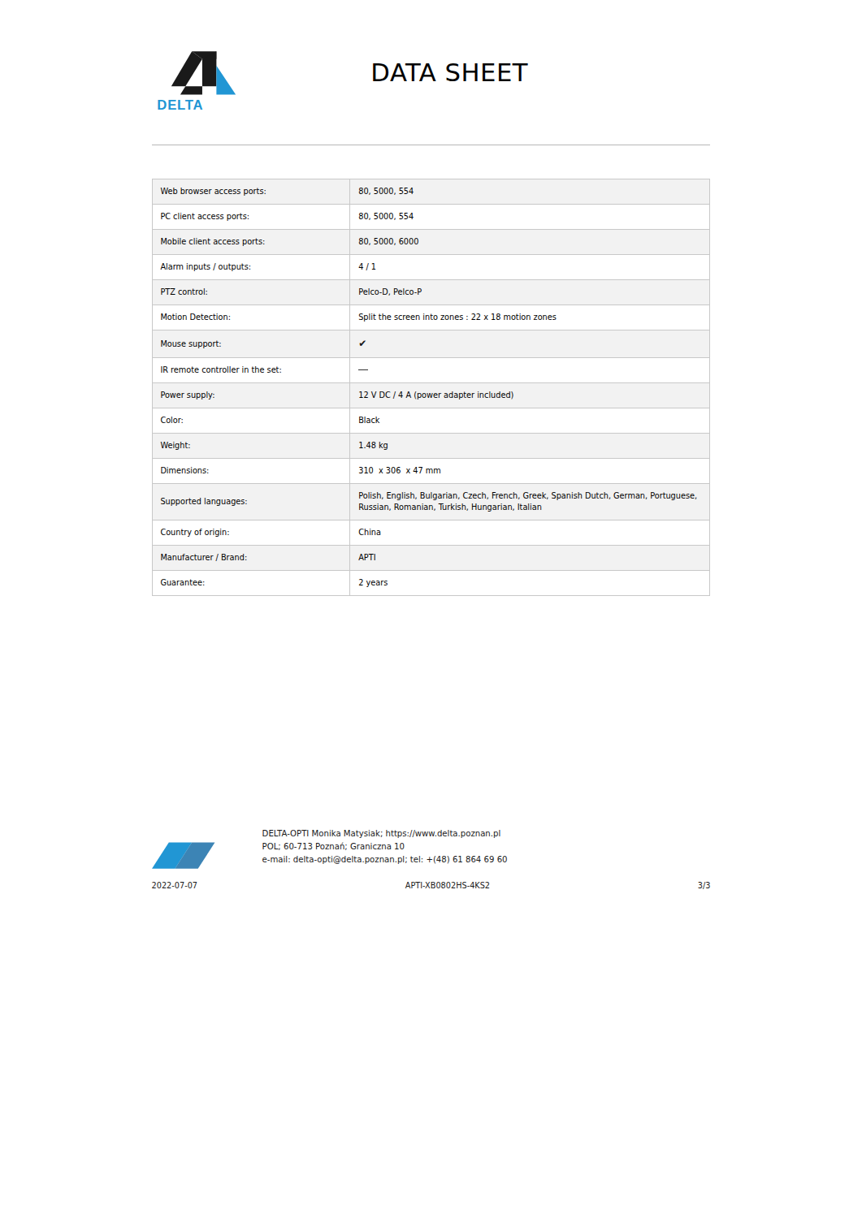DELTA
DATA SHEET
| Web browser access ports: | 80, 5000, 554 |
| PC client access ports: | 80, 5000, 554 |
| Mobile client access ports: | 80, 5000, 6000 |
| Alarm inputs / outputs: | 4 / 1 |
| PTZ control: | Pelco-D, Pelco-P |
| Motion Detection: | Split the screen into zones : 22 x 18 motion zones |
| Mouse support: | ✔ |
| IR remote controller in the set: | |
| Power supply: | 12 V DC / 4 A (power adapter included) |
| Color: | Black |
| Weight: | 1.48 kg |
| Dimensions: | 310 x 306 x 47 mm |
| Supported languages: | Polish, English, Bulgarian, Czech, French, Greek, Spanish Dutch, German, Portuguese, Russian, Romanian, Turkish, Hungarian, Italian |
| Country of origin: | China |
| Manufacturer / Brand: | APTI |
| Guarantee: | 2 years |
DELTA-OPTI Monika Matysiak; https://www.delta.poznan.pl
POL; 60-713 Poznań; Graniczna 10
e-mail: delta-opti@delta.poznan.pl; tel: +(48) 61 864 69 60
2022-07-07 APTI-XB0802HS-4KS2 3/3